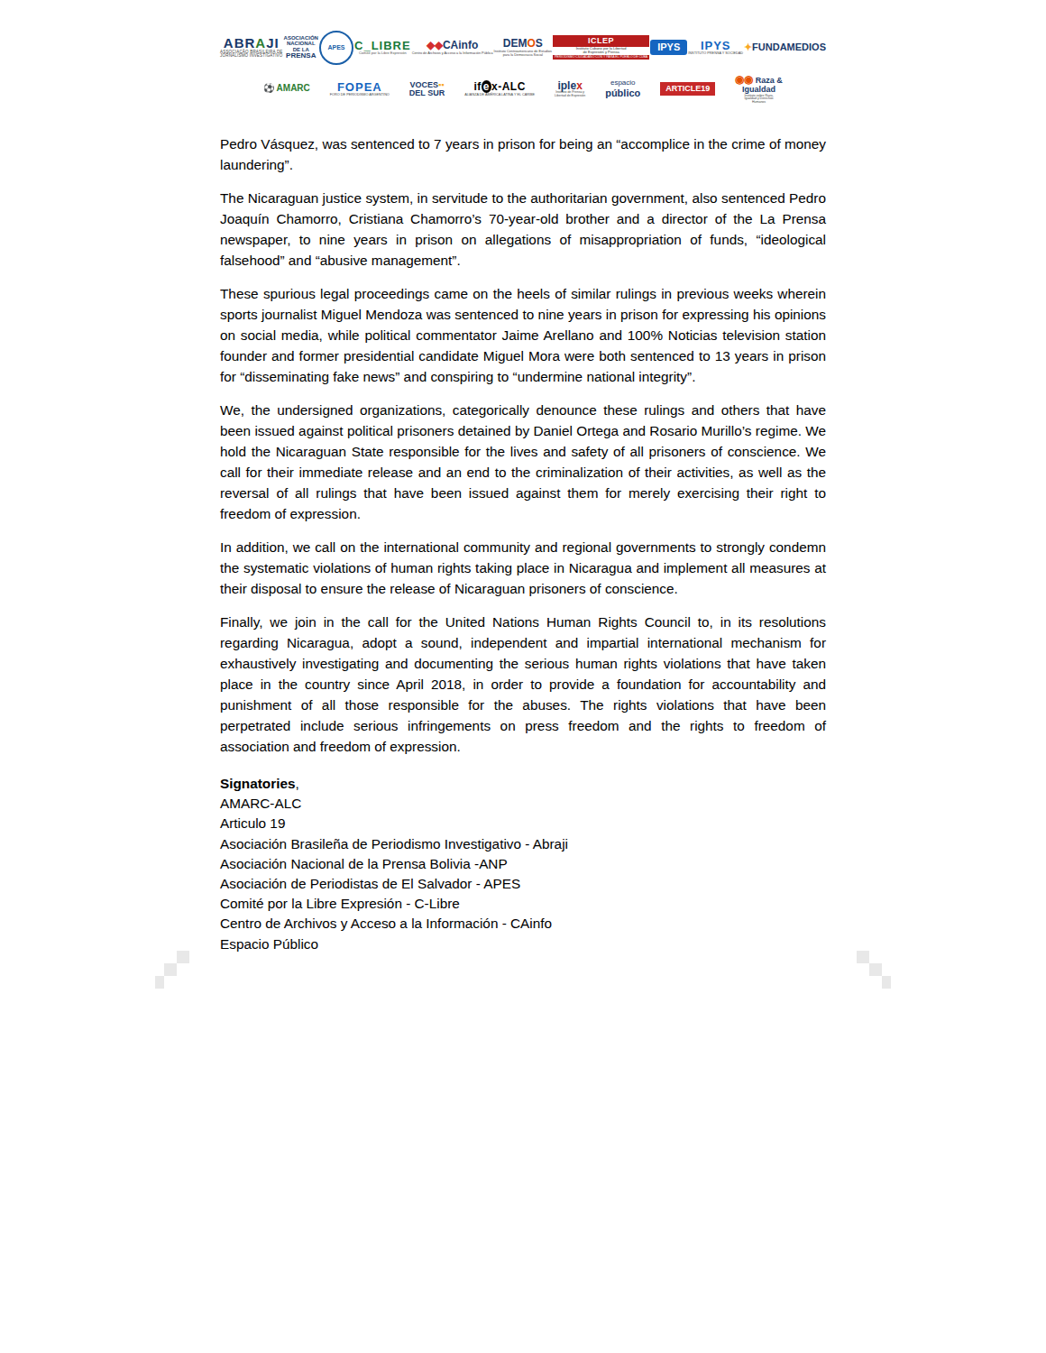ABRAJI
ASSOCIAÇÃO BRASILEIRA DE
JORNALISMO INVESTIGATIVO
ASOCIACIÓN
NACIONAL
DE LA
PRENSA
APES
C_LIBRE
Comité por la Libre Expresión
◆◆CAinfo
Centro de Archivos y Acceso a la Información Pública
DEMOS
Instituto Centroamericano de Estudios
para la Democracia Social
ICLEP
Instituto Cubano por la Libertad
de Expresión y Prensa
PERIODISMO CIUDADANO CON Y PARA EL PUEBLO DE CUBA
IPYS
IPYS
INSTITUTO PRENSA Y SOCIEDAD
✦FUNDAMEDIOS
⚽ AMARC
FOPEA
FORO DE PERIODISMO ARGENTINO
VOCES▪▪
DEL SUR
ifex-ALC
ALIANZA DE AMÉRICA LATINA Y EL CARIBE
iplex
Instituto de Prensa y
Libertad de Expresión
espacio
público
ARTICLE19
◉◉ Raza &
Igualdad
Instituto sobre Raza,
Igualdad y Derechos
Humanos
Pedro Vásquez, was sentenced to 7 years in prison for being an “accomplice in the crime of money laundering”.
The Nicaraguan justice system, in servitude to the authoritarian government, also sentenced Pedro Joaquín Chamorro, Cristiana Chamorro’s 70-year-old brother and a director of the La Prensa newspaper, to nine years in prison on allegations of misappropriation of funds, “ideological falsehood” and “abusive management”.
These spurious legal proceedings came on the heels of similar rulings in previous weeks wherein sports journalist Miguel Mendoza was sentenced to nine years in prison for expressing his opinions on social media, while political commentator Jaime Arellano and 100% Noticias television station founder and former presidential candidate Miguel Mora were both sentenced to 13 years in prison for “disseminating fake news” and conspiring to “undermine national integrity”.
We, the undersigned organizations, categorically denounce these rulings and others that have been issued against political prisoners detained by Daniel Ortega and Rosario Murillo’s regime. We hold the Nicaraguan State responsible for the lives and safety of all prisoners of conscience. We call for their immediate release and an end to the criminalization of their activities, as well as the reversal of all rulings that have been issued against them for merely exercising their right to freedom of expression.
In addition, we call on the international community and regional governments to strongly condemn the systematic violations of human rights taking place in Nicaragua and implement all measures at their disposal to ensure the release of Nicaraguan prisoners of conscience.
Finally, we join in the call for the United Nations Human Rights Council to, in its resolutions regarding Nicaragua, adopt a sound, independent and impartial international mechanism for exhaustively investigating and documenting the serious human rights violations that have taken place in the country since April 2018, in order to provide a foundation for accountability and punishment of all those responsible for the abuses. The rights violations that have been perpetrated include serious infringements on press freedom and the rights to freedom of association and freedom of expression.
Signatories,
AMARC-ALC
Articulo 19
Asociación Brasileña de Periodismo Investigativo - Abraji
Asociación Nacional de la Prensa Bolivia -ANP
Asociación de Periodistas de El Salvador - APES
Comité por la Libre Expresión - C-Libre
Centro de Archivos y Acceso a la Información - CAinfo
Espacio Público